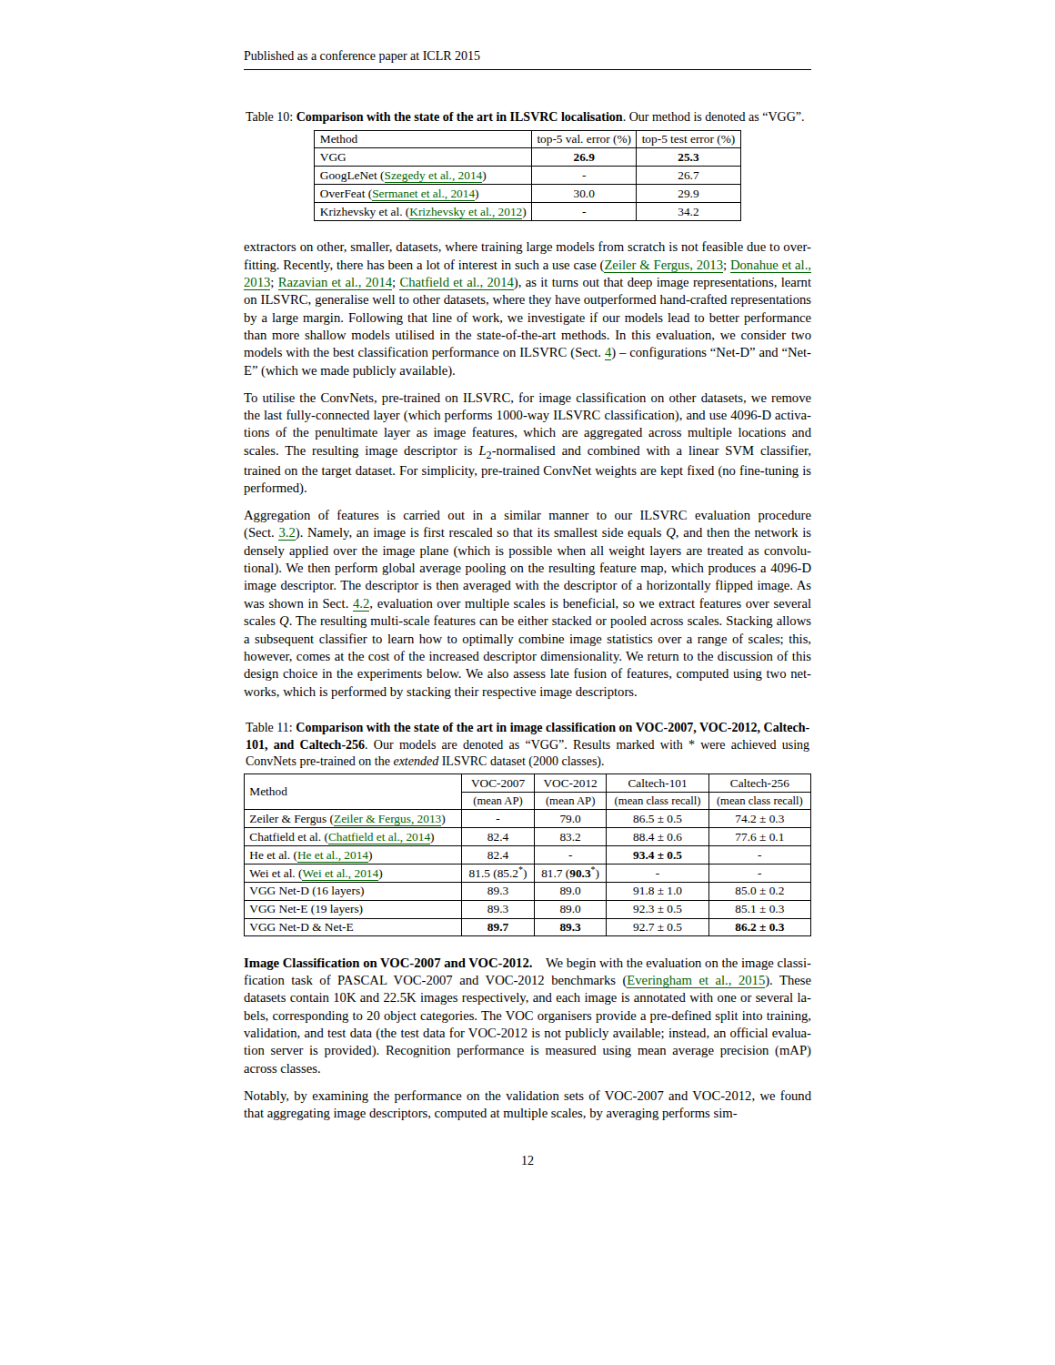Published as a conference paper at ICLR 2015
Table 10: Comparison with the state of the art in ILSVRC localisation. Our method is denoted as “VGG”.
| Method | top-5 val. error (%) | top-5 test error (%) |
| VGG | 26.9 | 25.3 |
| GoogLeNet ( Szegedy et al., 2014 ) | - | 26.7 |
| OverFeat ( Sermanet et al., 2014 ) | 30.0 | 29.9 |
| Krizhevsky et al. ( Krizhevsky et al., 2012 ) | - | 34.2 |
extractors on other, smaller, datasets, where training large models from scratch is not feasible due to over-fitting. Recently, there has been a lot of interest in such a use case (Zeiler & Fergus, 2013; Donahue et al., 2013; Razavian et al., 2014; Chatfield et al., 2014), as it turns out that deep image representations, learnt on ILSVRC, generalise well to other datasets, where they have outperformed hand-crafted representations by a large margin. Following that line of work, we investigate if our models lead to better performance than more shallow models utilised in the state-of-the-art methods. In this evaluation, we consider two models with the best classification performance on ILSVRC (Sect. 4) – configurations “Net-D” and “Net-E” (which we made publicly available).
To utilise the ConvNets, pre-trained on ILSVRC, for image classification on other datasets, we remove the last fully-connected layer (which performs 1000-way ILSVRC classification), and use 4096-D activations of the penultimate layer as image features, which are aggregated across multiple locations and scales. The resulting image descriptor is L2-normalised and combined with a linear SVM classifier, trained on the target dataset. For simplicity, pre-trained ConvNet weights are kept fixed (no fine-tuning is performed).
Aggregation of features is carried out in a similar manner to our ILSVRC evaluation procedure (Sect. 3.2). Namely, an image is first rescaled so that its smallest side equals Q, and then the network is densely applied over the image plane (which is possible when all weight layers are treated as convolutional). We then perform global average pooling on the resulting feature map, which produces a 4096-D image descriptor. The descriptor is then averaged with the descriptor of a horizontally flipped image. As was shown in Sect. 4.2, evaluation over multiple scales is beneficial, so we extract features over several scales Q. The resulting multi-scale features can be either stacked or pooled across scales. Stacking allows a subsequent classifier to learn how to optimally combine image statistics over a range of scales; this, however, comes at the cost of the increased descriptor dimensionality. We return to the discussion of this design choice in the experiments below. We also assess late fusion of features, computed using two networks, which is performed by stacking their respective image descriptors.
Table 11: Comparison with the state of the art in image classification on VOC-2007, VOC-2012, Caltech-101, and Caltech-256. Our models are denoted as “VGG”. Results marked with * were achieved using ConvNets pre-trained on the extended ILSVRC dataset (2000 classes).
| Method | VOC-2007 | VOC-2012 | Caltech-101 | Caltech-256 |
| (mean AP) | (mean AP) | (mean class recall) | (mean class recall) |
| Zeiler & Fergus ( Zeiler & Fergus, 2013 ) | - | 79.0 | 86.5 ± 0.5 | 74.2 ± 0.3 |
| Chatfield et al. ( Chatfield et al., 2014 ) | 82.4 | 83.2 | 88.4 ± 0.6 | 77.6 ± 0.1 |
| He et al. ( He et al., 2014 ) | 82.4 | - | 93.4 ± 0.5 | - |
| Wei et al. ( Wei et al., 2014 ) | 81.5 (85.2 * ) | 81.7 ( 90.3 * ) | - | - |
| VGG Net-D (16 layers) | 89.3 | 89.0 | 91.8 ± 1.0 | 85.0 ± 0.2 |
| VGG Net-E (19 layers) | 89.3 | 89.0 | 92.3 ± 0.5 | 85.1 ± 0.3 |
| VGG Net-D & Net-E | 89.7 | 89.3 | 92.7 ± 0.5 | 86.2 ± 0.3 |
Image Classification on VOC-2007 and VOC-2012. We begin with the evaluation on the image classification task of PASCAL VOC-2007 and VOC-2012 benchmarks (Everingham et al., 2015). These datasets contain 10K and 22.5K images respectively, and each image is annotated with one or several labels, corresponding to 20 object categories. The VOC organisers provide a pre-defined split into training, validation, and test data (the test data for VOC-2012 is not publicly available; instead, an official evaluation server is provided). Recognition performance is measured using mean average precision (mAP) across classes.
Notably, by examining the performance on the validation sets of VOC-2007 and VOC-2012, we found that aggregating image descriptors, computed at multiple scales, by averaging performs sim-
12